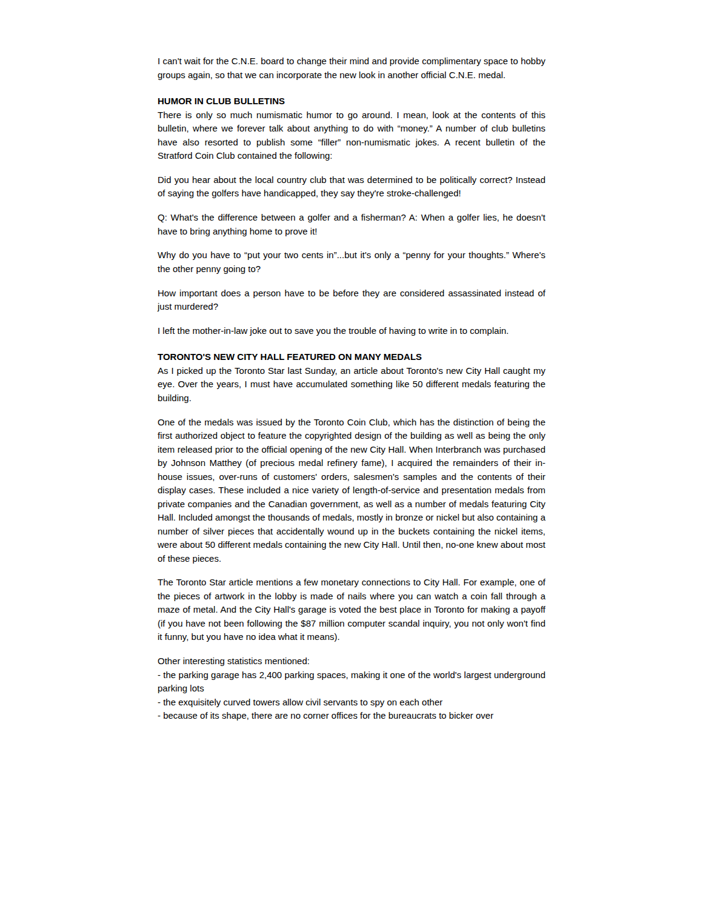I can't wait for the C.N.E. board to change their mind and provide complimentary space to hobby groups again, so that we can incorporate the new look in another official C.N.E. medal.
Humor in Club Bulletins
There is only so much numismatic humor to go around. I mean, look at the contents of this bulletin, where we forever talk about anything to do with “money.” A number of club bulletins have also resorted to publish some “filler” non-numismatic jokes. A recent bulletin of the Stratford Coin Club contained the following:
Did you hear about the local country club that was determined to be politically correct? Instead of saying the golfers have handicapped, they say they're stroke-challenged!
Q: What's the difference between a golfer and a fisherman? A: When a golfer lies, he doesn't have to bring anything home to prove it!
Why do you have to “put your two cents in”...but it's only a “penny for your thoughts.” Where's the other penny going to?
How important does a person have to be before they are considered assassinated instead of just murdered?
I left the mother-in-law joke out to save you the trouble of having to write in to complain.
Toronto's New City Hall Featured on Many Medals
As I picked up the Toronto Star last Sunday, an article about Toronto's new City Hall caught my eye. Over the years, I must have accumulated something like 50 different medals featuring the building.
One of the medals was issued by the Toronto Coin Club, which has the distinction of being the first authorized object to feature the copyrighted design of the building as well as being the only item released prior to the official opening of the new City Hall. When Interbranch was purchased by Johnson Matthey (of precious medal refinery fame), I acquired the remainders of their in-house issues, over-runs of customers' orders, salesmen's samples and the contents of their display cases. These included a nice variety of length-of-service and presentation medals from private companies and the Canadian government, as well as a number of medals featuring City Hall. Included amongst the thousands of medals, mostly in bronze or nickel but also containing a number of silver pieces that accidentally wound up in the buckets containing the nickel items, were about 50 different medals containing the new City Hall. Until then, no-one knew about most of these pieces.
The Toronto Star article mentions a few monetary connections to City Hall. For example, one of the pieces of artwork in the lobby is made of nails where you can watch a coin fall through a maze of metal. And the City Hall's garage is voted the best place in Toronto for making a payoff (if you have not been following the $87 million computer scandal inquiry, you not only won't find it funny, but you have no idea what it means).
Other interesting statistics mentioned:
the parking garage has 2,400 parking spaces, making it one of the world's largest underground parking lots
the exquisitely curved towers allow civil servants to spy on each other
because of its shape, there are no corner offices for the bureaucrats to bicker over